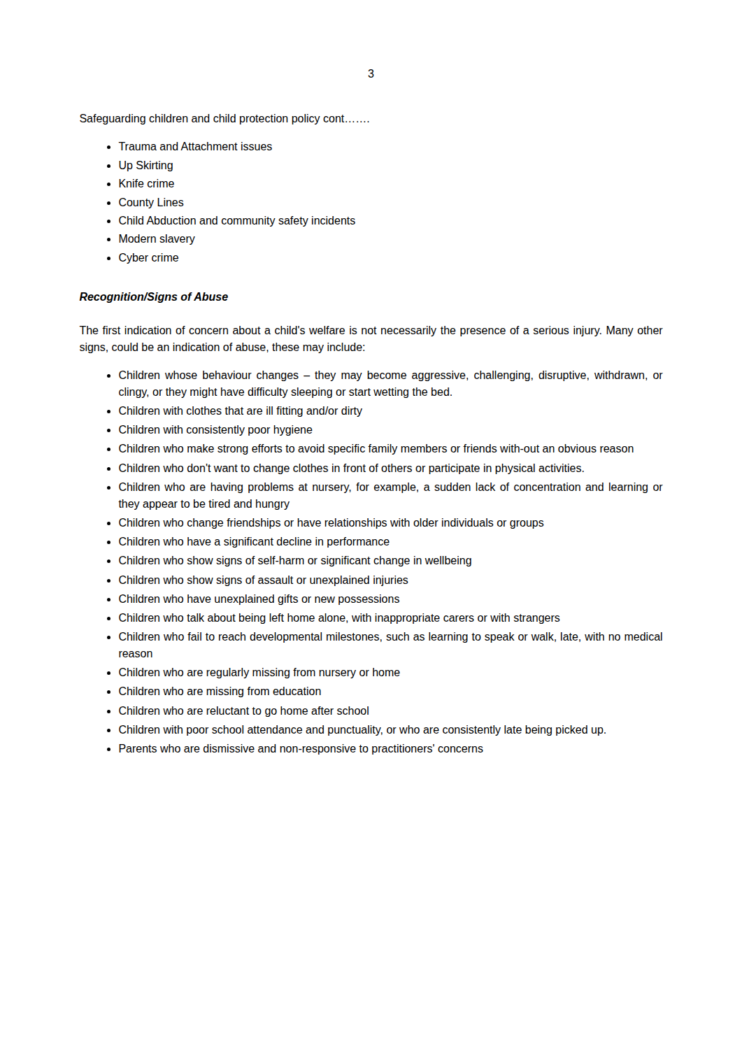3
Safeguarding children and child protection policy cont…….
Trauma and Attachment issues
Up Skirting
Knife crime
County Lines
Child Abduction and community safety incidents
Modern slavery
Cyber crime
Recognition/Signs of Abuse
The first indication of concern about a child's welfare is not necessarily the presence of a serious injury. Many other signs, could be an indication of abuse, these may include:
Children whose behaviour changes – they may become aggressive, challenging, disruptive, withdrawn, or clingy, or they might have difficulty sleeping or start wetting the bed.
Children with clothes that are ill fitting and/or dirty
Children with consistently poor hygiene
Children who make strong efforts to avoid specific family members or friends with-out an obvious reason
Children who don't want to change clothes in front of others or participate in physical activities.
Children who are having problems at nursery, for example, a sudden lack of concentration and learning or they appear to be tired and hungry
Children who change friendships or have relationships with older individuals or groups
Children who have a significant decline in performance
Children who show signs of self-harm or significant change in wellbeing
Children who show signs of assault or unexplained injuries
Children who have unexplained gifts or new possessions
Children who talk about being left home alone, with inappropriate carers or with strangers
Children who fail to reach developmental milestones, such as learning to speak or walk, late, with no medical reason
Children who are regularly missing from nursery or home
Children who are missing from education
Children who are reluctant to go home after school
Children with poor school attendance and punctuality, or who are consistently late being picked up.
Parents who are dismissive and non-responsive to practitioners' concerns